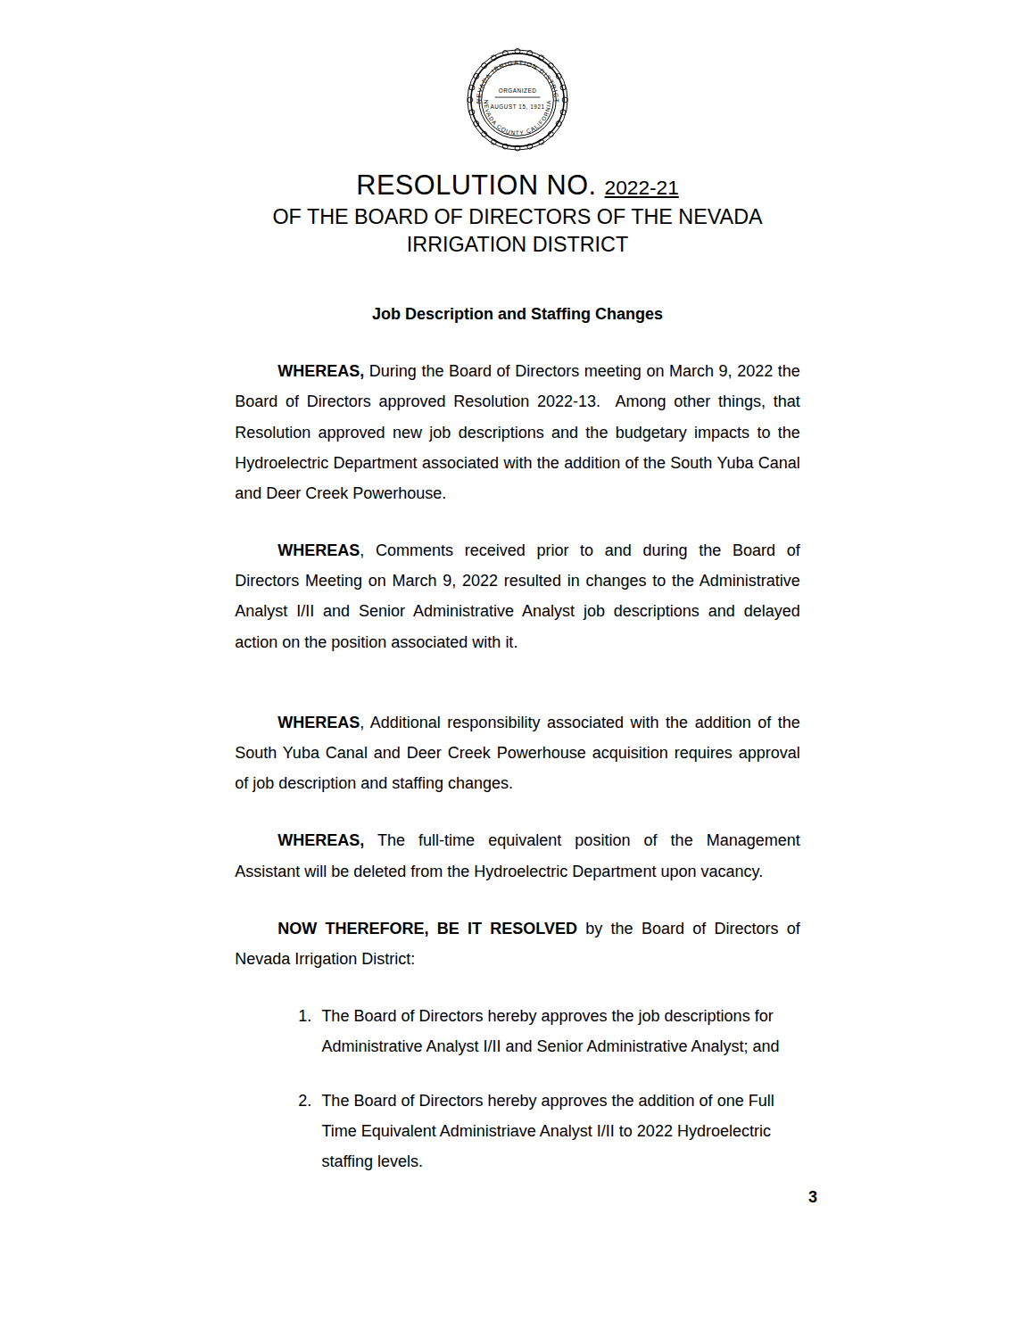NEVADA IRRIGATION DISTRICT NEVADA COUNTY CALIFORNIA ORGANIZED AUGUST 15, 1921
RESOLUTION NO. 2022-21
OF THE BOARD OF DIRECTORS OF THE NEVADA IRRIGATION DISTRICT
Job Description and Staffing Changes
WHEREAS, During the Board of Directors meeting on March 9, 2022 the Board of Directors approved Resolution 2022-13. Among other things, that Resolution approved new job descriptions and the budgetary impacts to the Hydroelectric Department associated with the addition of the South Yuba Canal and Deer Creek Powerhouse.
WHEREAS, Comments received prior to and during the Board of Directors Meeting on March 9, 2022 resulted in changes to the Administrative Analyst I/II and Senior Administrative Analyst job descriptions and delayed action on the position associated with it.
WHEREAS, Additional responsibility associated with the addition of the South Yuba Canal and Deer Creek Powerhouse acquisition requires approval of job description and staffing changes.
WHEREAS, The full-time equivalent position of the Management Assistant will be deleted from the Hydroelectric Department upon vacancy.
NOW THEREFORE, BE IT RESOLVED by the Board of Directors of Nevada Irrigation District:
The Board of Directors hereby approves the job descriptions for Administrative Analyst I/II and Senior Administrative Analyst; and
The Board of Directors hereby approves the addition of one Full Time Equivalent Administriave Analyst I/II to 2022 Hydroelectric staffing levels.
3